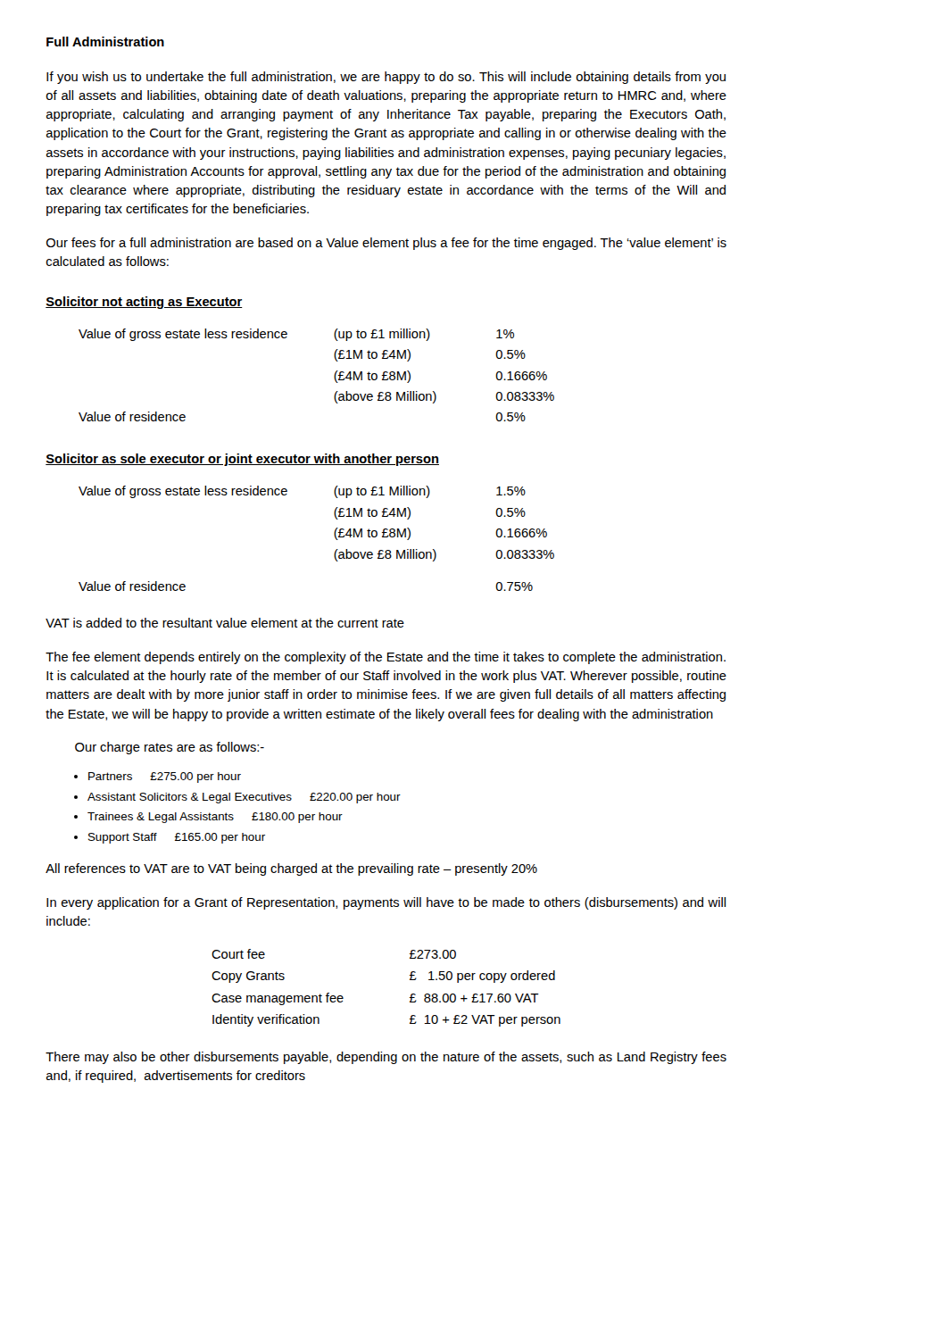Full Administration
If you wish us to undertake the full administration, we are happy to do so. This will include obtaining details from you of all assets and liabilities, obtaining date of death valuations, preparing the appropriate return to HMRC and, where appropriate, calculating and arranging payment of any Inheritance Tax payable, preparing the Executors Oath, application to the Court for the Grant, registering the Grant as appropriate and calling in or otherwise dealing with the assets in accordance with your instructions, paying liabilities and administration expenses, paying pecuniary legacies, preparing Administration Accounts for approval, settling any tax due for the period of the administration and obtaining tax clearance where appropriate, distributing the residuary estate in accordance with the terms of the Will and preparing tax certificates for the beneficiaries.
Our fees for a full administration are based on a Value element plus a fee for the time engaged. The ‘value element’ is calculated as follows:
Solicitor not acting as Executor
| Value of gross estate less residence | (up to £1 million) | 1% |
| | (£1M to £4M) | 0.5% |
| | (£4M to £8M) | 0.1666% |
| | (above £8 Million) | 0.08333% |
| Value of residence | | 0.5% |
Solicitor as sole executor or joint executor with another person
| Value of gross estate less residence | (up to £1 Million) | 1.5% |
| | (£1M to £4M) | 0.5% |
| | (£4M to £8M) | 0.1666% |
| | (above £8 Million) | 0.08333% |
| Value of residence | | 0.75% |
VAT is added to the resultant value element at the current rate
The fee element depends entirely on the complexity of the Estate and the time it takes to complete the administration. It is calculated at the hourly rate of the member of our Staff involved in the work plus VAT. Wherever possible, routine matters are dealt with by more junior staff in order to minimise fees. If we are given full details of all matters affecting the Estate, we will be happy to provide a written estimate of the likely overall fees for dealing with the administration
Our charge rates are as follows:-
Partners£275.00 per hour
Assistant Solicitors & Legal Executives£220.00 per hour
Trainees & Legal Assistants£180.00 per hour
Support Staff£165.00 per hour
All references to VAT are to VAT being charged at the prevailing rate – presently 20%
In every application for a Grant of Representation, payments will have to be made to others (disbursements) and will include:
| Court fee | £273.00 |
| Copy Grants | £ 1.50 per copy ordered |
| Case management fee | £ 88.00 + £17.60 VAT |
| Identity verification | £ 10 + £2 VAT per person |
There may also be other disbursements payable, depending on the nature of the assets, such as Land Registry fees and, if required, advertisements for creditors